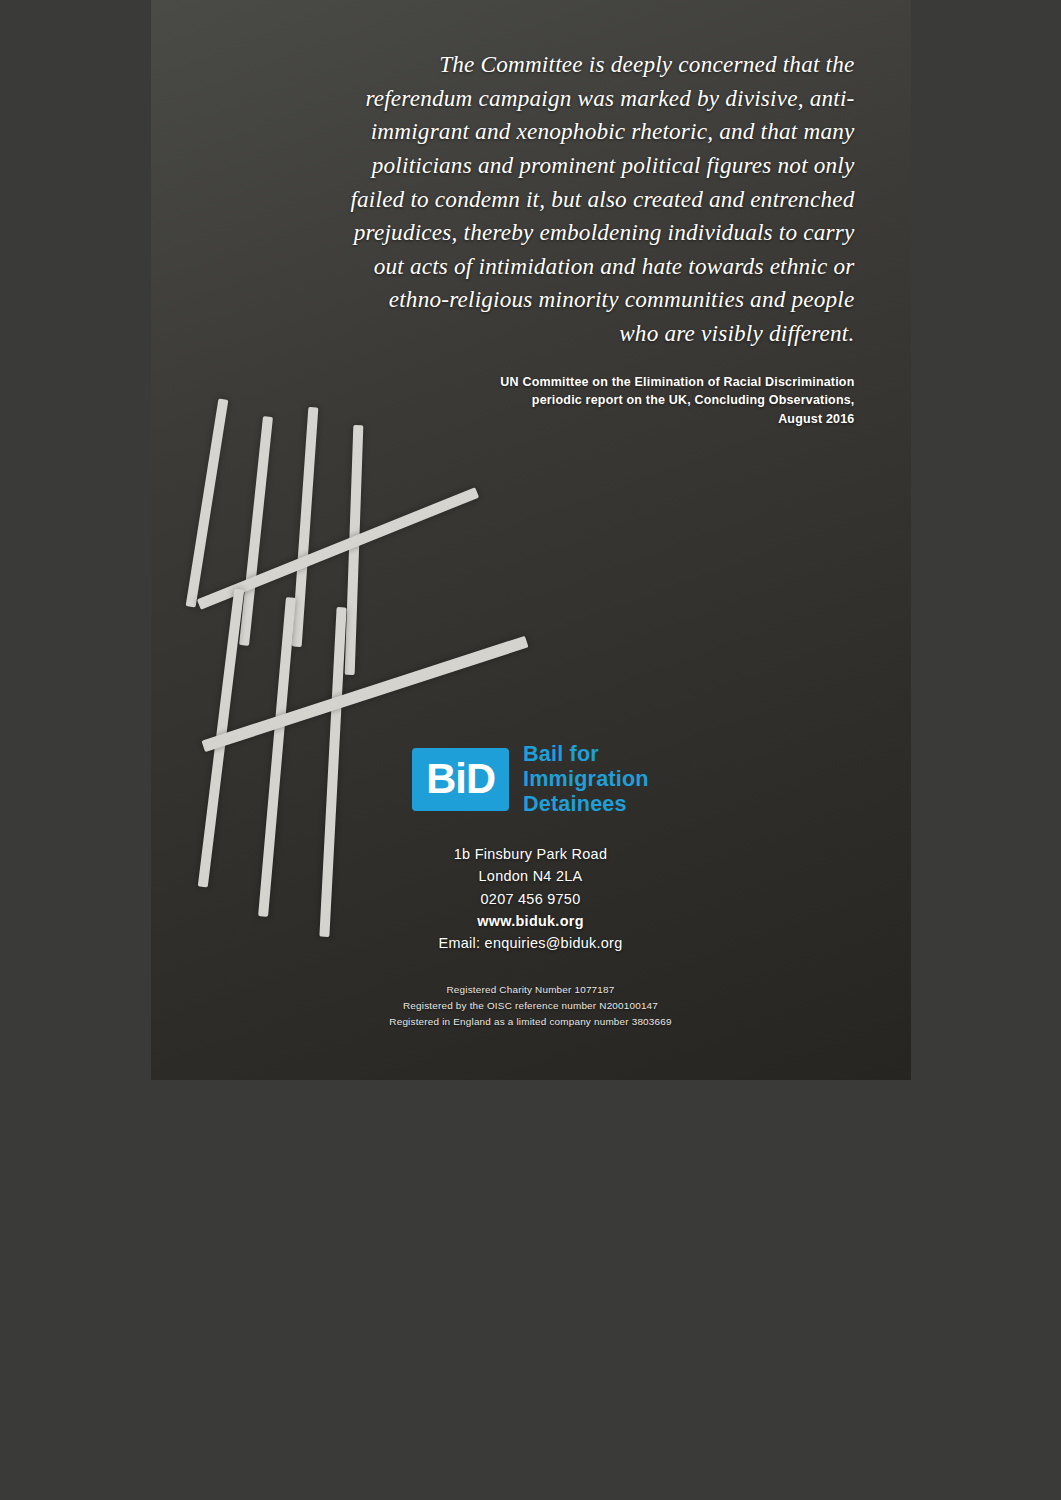The Committee is deeply concerned that the referendum campaign was marked by divisive, anti-immigrant and xenophobic rhetoric, and that many politicians and prominent political figures not only failed to condemn it, but also created and entrenched prejudices, thereby emboldening individuals to carry out acts of intimidation and hate towards ethnic or ethno-religious minority communities and people who are visibly different.
UN Committee on the Elimination of Racial Discrimination
periodic report on the UK, Concluding Observations,
August 2016
Bi D Bail for
Immigration
Detainees
1b Finsbury Park Road
London N4 2LA
0207 456 9750
www.biduk.org
Email: enquiries@biduk.org
Registered Charity Number 1077187
Registered by the OISC reference number N200100147
Registered in England as a limited company number 3803669